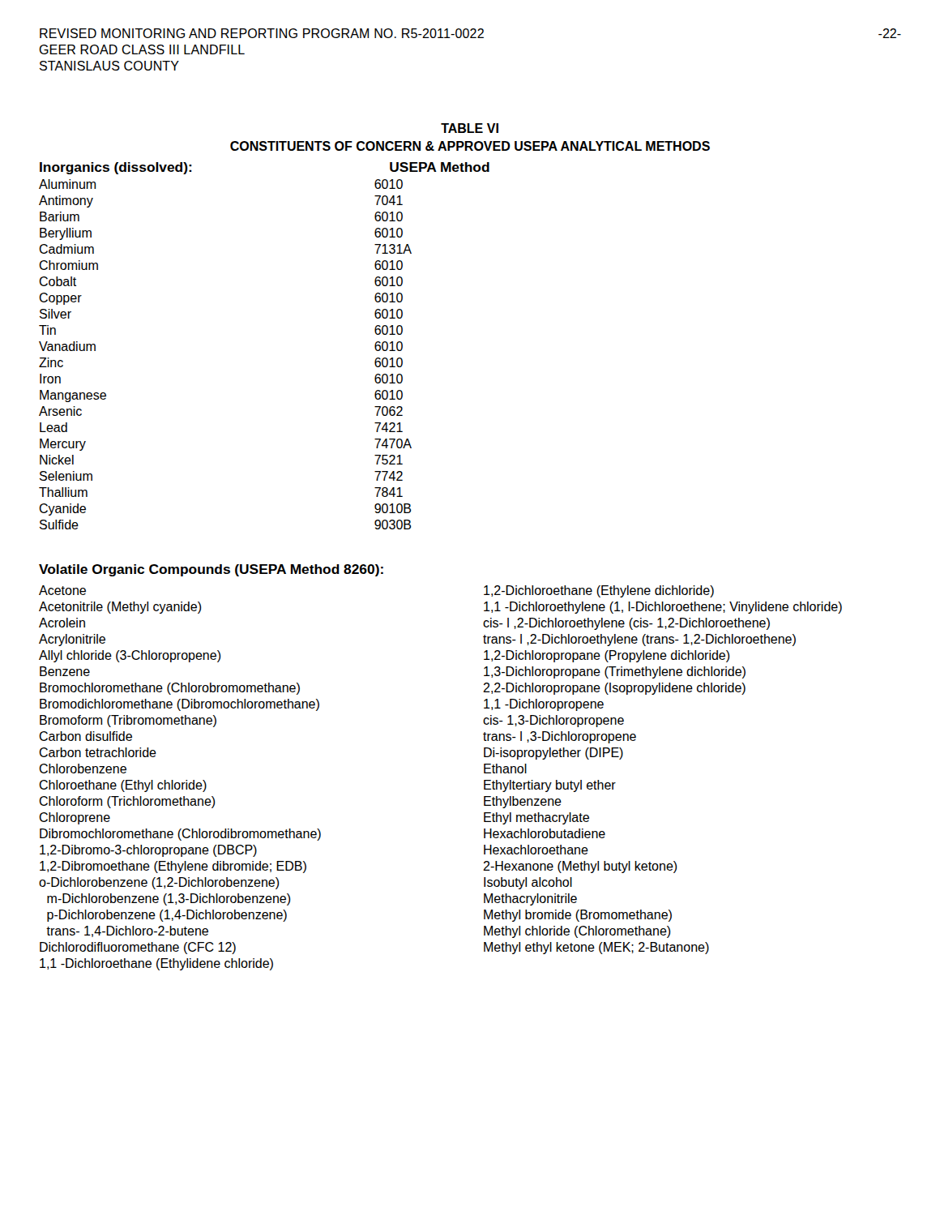-22-
REVISED MONITORING AND REPORTING PROGRAM NO. R5-2011-0022
GEER ROAD CLASS III LANDFILL
STANISLAUS COUNTY
TABLE VI
CONSTITUENTS OF CONCERN & APPROVED USEPA ANALYTICAL METHODS
| Inorganics (dissolved): | USEPA Method |
| --- | --- |
| Aluminum | 6010 |
| Antimony | 7041 |
| Barium | 6010 |
| Beryllium | 6010 |
| Cadmium | 7131A |
| Chromium | 6010 |
| Cobalt | 6010 |
| Copper | 6010 |
| Silver | 6010 |
| Tin | 6010 |
| Vanadium | 6010 |
| Zinc | 6010 |
| Iron | 6010 |
| Manganese | 6010 |
| Arsenic | 7062 |
| Lead | 7421 |
| Mercury | 7470A |
| Nickel | 7521 |
| Selenium | 7742 |
| Thallium | 7841 |
| Cyanide | 9010B |
| Sulfide | 9030B |
Volatile Organic Compounds (USEPA Method 8260):
Acetone
Acetonitrile (Methyl cyanide)
Acrolein
Acrylonitrile
Allyl chloride (3-Chloropropene)
Benzene
Bromochloromethane (Chlorobromomethane)
Bromodichloromethane (Dibromochloromethane)
Bromoform (Tribromomethane)
Carbon disulfide
Carbon tetrachloride
Chlorobenzene
Chloroethane (Ethyl chloride)
Chloroform (Trichloromethane)
Chloroprene
Dibromochloromethane (Chlorodibromomethane)
1,2-Dibromo-3-chloropropane (DBCP)
1,2-Dibromoethane (Ethylene dibromide; EDB)
o-Dichlorobenzene (1,2-Dichlorobenzene)
m-Dichlorobenzene (1,3-Dichlorobenzene)
p-Dichlorobenzene (1,4-Dichlorobenzene)
trans- 1,4-Dichloro-2-butene
Dichlorodifluoromethane (CFC 12)
1,1 -Dichloroethane (Ethylidene chloride)
1,2-Dichloroethane (Ethylene dichloride)
1,1 -Dichloroethylene (1, l-Dichloroethene; Vinylidene chloride)
cis- l ,2-Dichloroethylene (cis- 1,2-Dichloroethene)
trans- l ,2-Dichloroethylene (trans- 1,2-Dichloroethene)
1,2-Dichloropropane (Propylene dichloride)
1,3-Dichloropropane (Trimethylene dichloride)
2,2-Dichloropropane (Isopropylidene chloride)
1,1 -Dichloropropene
cis- 1,3-Dichloropropene
trans- l ,3-Dichloropropene
Di-isopropylether (DIPE)
Ethanol
Ethyltertiary butyl ether
Ethylbenzene
Ethyl methacrylate
Hexachlorobutadiene
Hexachloroethane
2-Hexanone (Methyl butyl ketone)
Isobutyl alcohol
Methacrylonitrile
Methyl bromide (Bromomethane)
Methyl chloride (Chloromethane)
Methyl ethyl ketone (MEK; 2-Butanone)